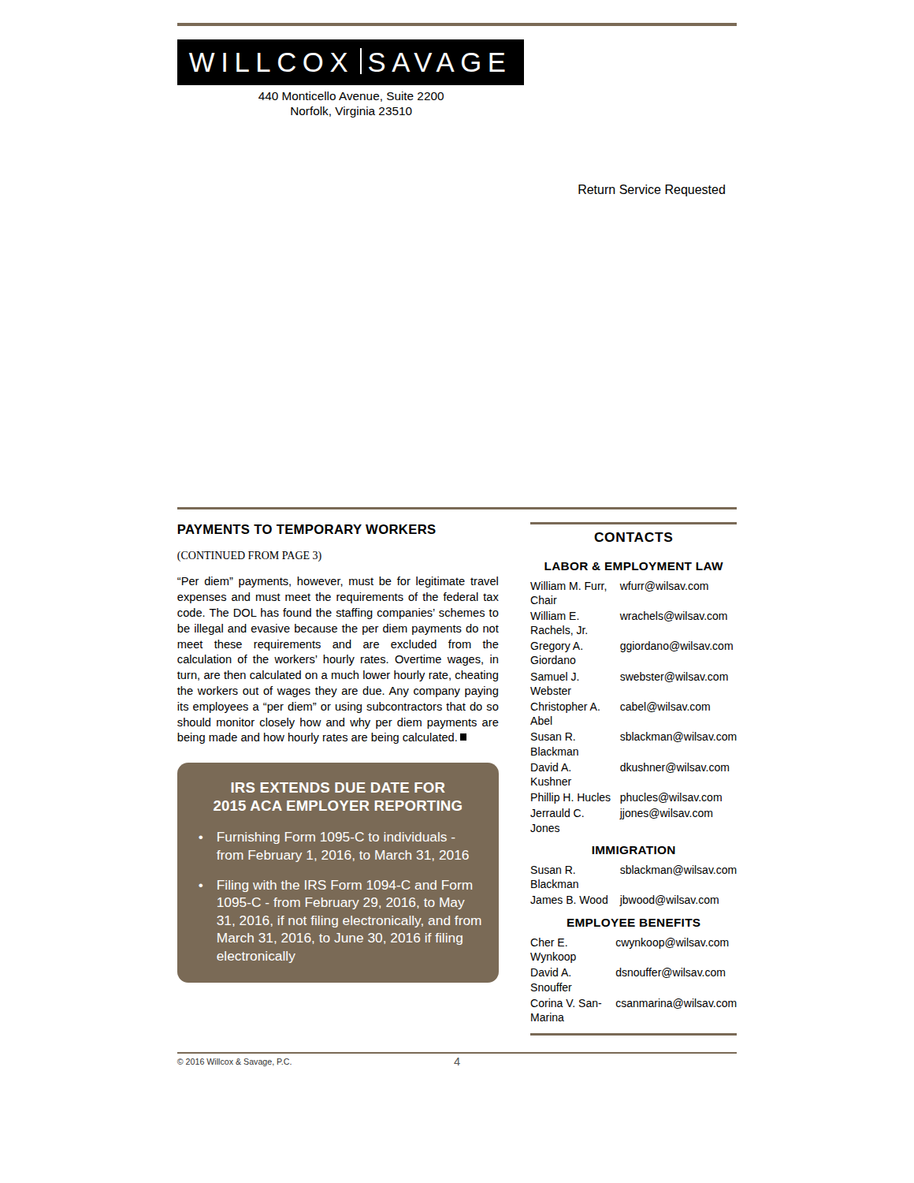WILLCOX SAVAGE
440 Monticello Avenue, Suite 2200
Norfolk, Virginia 23510
Return Service Requested
PAYMENTS TO TEMPORARY WORKERS
(CONTINUED FROM PAGE 3)
“Per diem” payments, however, must be for legitimate travel expenses and must meet the requirements of the federal tax code. The DOL has found the staffing companies’ schemes to be illegal and evasive because the per diem payments do not meet these requirements and are excluded from the calculation of the workers’ hourly rates. Overtime wages, in turn, are then calculated on a much lower hourly rate, cheating the workers out of wages they are due. Any company paying its employees a “per diem” or using subcontractors that do so should monitor closely how and why per diem payments are being made and how hourly rates are being calculated.
IRS EXTENDS DUE DATE FOR
2015 ACA EMPLOYER REPORTING
Furnishing Form 1095-C to individuals - from February 1, 2016, to March 31, 2016
Filing with the IRS Form 1094-C and Form 1095-C - from February 29, 2016, to May 31, 2016, if not filing electronically, and from March 31, 2016, to June 30, 2016 if filing electronically
CONTACTS
LABOR & EMPLOYMENT LAW
| William M. Furr, Chair | wfurr@wilsav.com |
| William E. Rachels, Jr. | wrachels@wilsav.com |
| Gregory A. Giordano | ggiordano@wilsav.com |
| Samuel J. Webster | swebster@wilsav.com |
| Christopher A. Abel | cabel@wilsav.com |
| Susan R. Blackman | sblackman@wilsav.com |
| David A. Kushner | dkushner@wilsav.com |
| Phillip H. Hucles | phucles@wilsav.com |
| Jerrauld C. Jones | jjones@wilsav.com |
IMMIGRATION
| Susan R. Blackman | sblackman@wilsav.com |
| James B. Wood | jbwood@wilsav.com |
EMPLOYEE BENEFITS
| Cher E. Wynkoop | cwynkoop@wilsav.com |
| David A. Snouffer | dsnouffer@wilsav.com |
| Corina V. San-Marina | csanmarina@wilsav.com |
© 2016 Willcox & Savage, P.C.
4